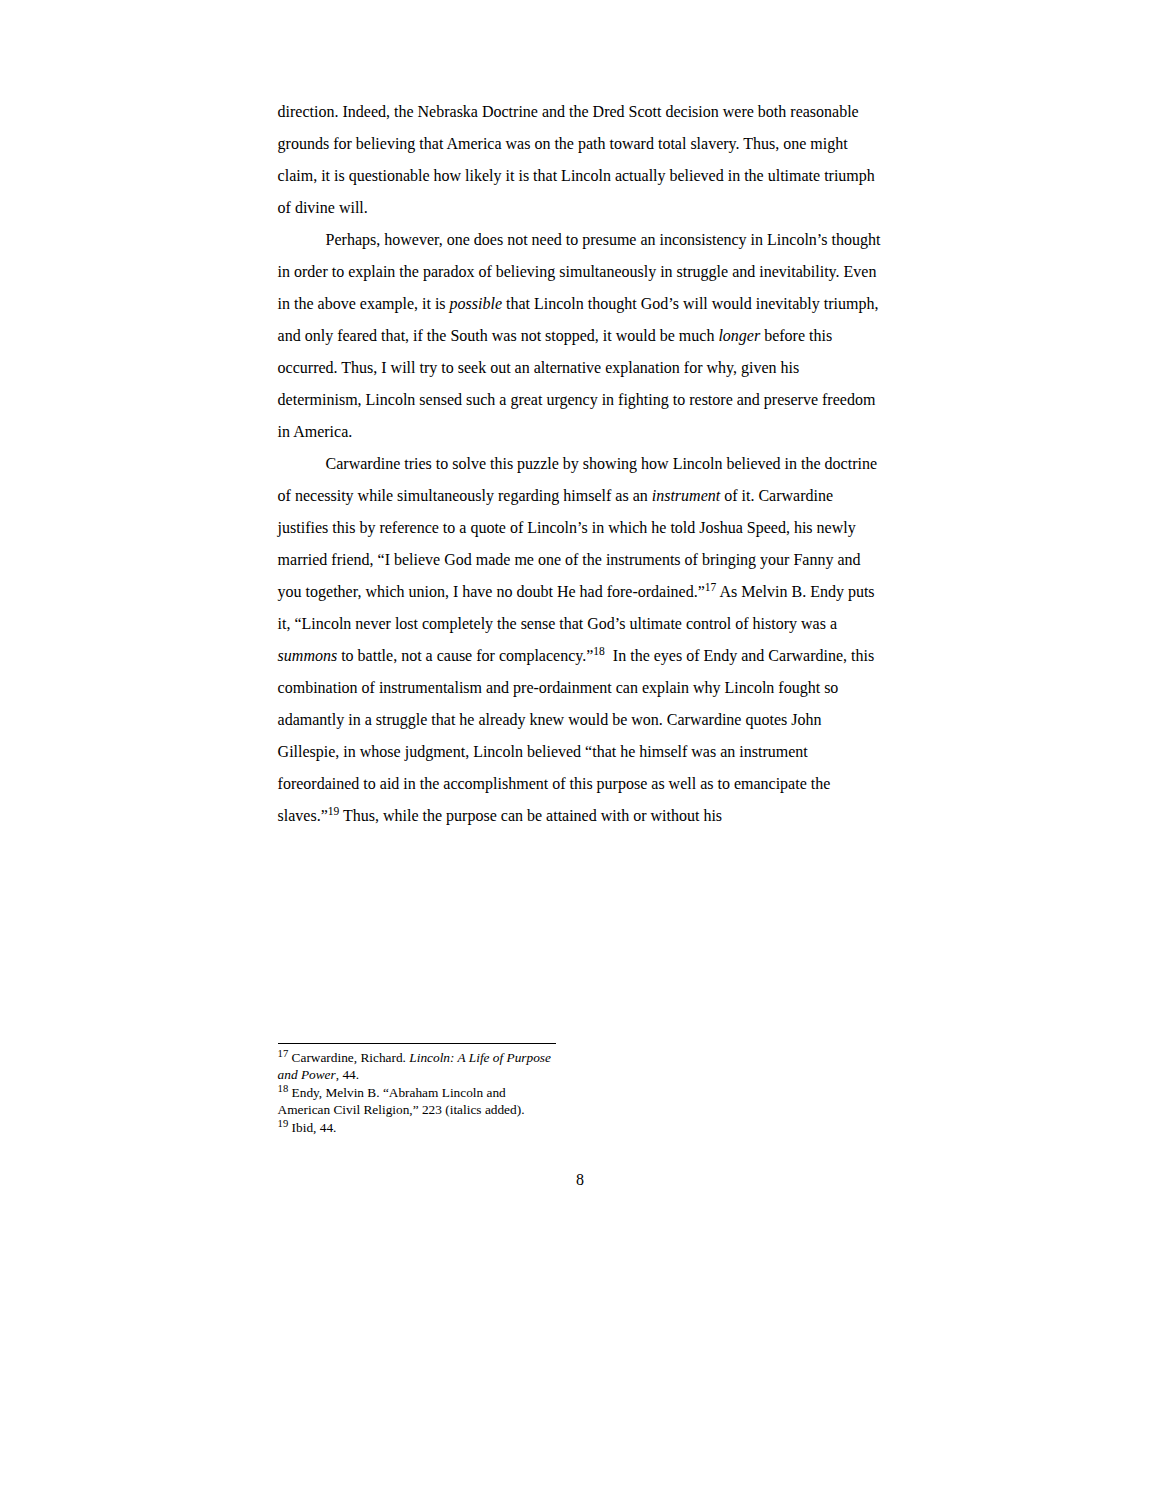direction. Indeed, the Nebraska Doctrine and the Dred Scott decision were both reasonable grounds for believing that America was on the path toward total slavery. Thus, one might claim, it is questionable how likely it is that Lincoln actually believed in the ultimate triumph of divine will.
Perhaps, however, one does not need to presume an inconsistency in Lincoln’s thought in order to explain the paradox of believing simultaneously in struggle and inevitability. Even in the above example, it is possible that Lincoln thought God’s will would inevitably triumph, and only feared that, if the South was not stopped, it would be much longer before this occurred. Thus, I will try to seek out an alternative explanation for why, given his determinism, Lincoln sensed such a great urgency in fighting to restore and preserve freedom in America.
Carwardine tries to solve this puzzle by showing how Lincoln believed in the doctrine of necessity while simultaneously regarding himself as an instrument of it. Carwardine justifies this by reference to a quote of Lincoln’s in which he told Joshua Speed, his newly married friend, “I believe God made me one of the instruments of bringing your Fanny and you together, which union, I have no doubt He had fore-ordained.”17 As Melvin B. Endy puts it, “Lincoln never lost completely the sense that God’s ultimate control of history was a summons to battle, not a cause for complacency.”18 In the eyes of Endy and Carwardine, this combination of instrumentalism and pre-ordainment can explain why Lincoln fought so adamantly in a struggle that he already knew would be won. Carwardine quotes John Gillespie, in whose judgment, Lincoln believed “that he himself was an instrument foreordained to aid in the accomplishment of this purpose as well as to emancipate the slaves.”19 Thus, while the purpose can be attained with or without his
17 Carwardine, Richard. Lincoln: A Life of Purpose and Power, 44.
18 Endy, Melvin B. “Abraham Lincoln and American Civil Religion,” 223 (italics added).
19 Ibid, 44.
8